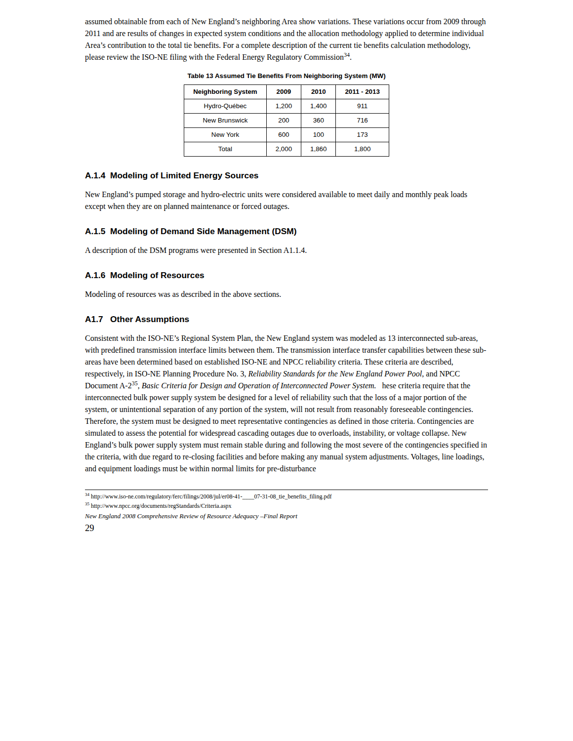assumed obtainable from each of New England’s neighboring Area show variations. These variations occur from 2009 through 2011 and are results of changes in expected system conditions and the allocation methodology applied to determine individual Area’s contribution to the total tie benefits. For a complete description of the current tie benefits calculation methodology, please review the ISO-NE filing with the Federal Energy Regulatory Commission34.
Table 13 Assumed Tie Benefits From Neighboring System (MW)
| Neighboring System | 2009 | 2010 | 2011 - 2013 |
| --- | --- | --- | --- |
| Hydro-Québec | 1,200 | 1,400 | 911 |
| New Brunswick | 200 | 360 | 716 |
| New York | 600 | 100 | 173 |
| Total | 2,000 | 1,860 | 1,800 |
A.1.4 Modeling of Limited Energy Sources
New England’s pumped storage and hydro-electric units were considered available to meet daily and monthly peak loads except when they are on planned maintenance or forced outages.
A.1.5 Modeling of Demand Side Management (DSM)
A description of the DSM programs were presented in Section A1.1.4.
A.1.6 Modeling of Resources
Modeling of resources was as described in the above sections.
A1.7 Other Assumptions
Consistent with the ISO-NE’s Regional System Plan, the New England system was modeled as 13 interconnected sub-areas, with predefined transmission interface limits between them. The transmission interface transfer capabilities between these sub-areas have been determined based on established ISO-NE and NPCC reliability criteria. These criteria are described, respectively, in ISO-NE Planning Procedure No. 3, Reliability Standards for the New England Power Pool, and NPCC Document A-235, Basic Criteria for Design and Operation of Interconnected Power System. hese criteria require that the interconnected bulk power supply system be designed for a level of reliability such that the loss of a major portion of the system, or unintentional separation of any portion of the system, will not result from reasonably foreseeable contingencies. Therefore, the system must be designed to meet representative contingencies as defined in those criteria. Contingencies are simulated to assess the potential for widespread cascading outages due to overloads, instability, or voltage collapse. New England’s bulk power supply system must remain stable during and following the most severe of the contingencies specified in the criteria, with due regard to re-closing facilities and before making any manual system adjustments. Voltages, line loadings, and equipment loadings must be within normal limits for pre-disturbance
34 http://www.iso-ne.com/regulatory/ferc/filings/2008/jul/er08-41-____07-31-08_tie_benefits_filing.pdf
35 http://www.npcc.org/documents/regStandards/Criteria.aspx
New England 2008 Comprehensive Review of Resource Adequacy –Final Report
29